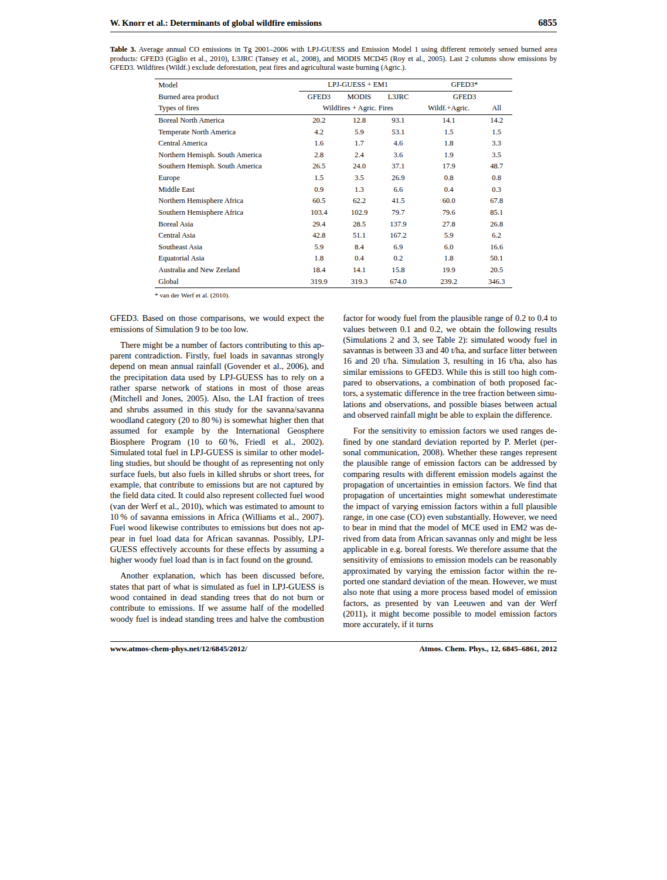W. Knorr et al.: Determinants of global wildfire emissions 6855
Table 3. Average annual CO emissions in Tg 2001–2006 with LPJ-GUESS and Emission Model 1 using different remotely sensed burned area products: GFED3 (Giglio et al., 2010), L3JRC (Tansey et al., 2008), and MODIS MCD45 (Roy et al., 2005). Last 2 columns show emissions by GFED3. Wildfires (Wildf.) exclude deforestation, peat fires and agricultural waste burning (Agric.).
| Model | LPJ-GUESS + EM1 | GFED3* |
| Burned area product | GFED3 | MODIS | L3JRC | GFED3 |
| Types of fires | Wildfires + Agric. Fires | Wildf.+Agric. | All |
| Boreal North America | 20.2 | 12.8 | 93.1 | 14.1 | 14.2 |
| Temperate North America | 4.2 | 5.9 | 53.1 | 1.5 | 1.5 |
| Central America | 1.6 | 1.7 | 4.6 | 1.8 | 3.3 |
| Northern Hemisph. South America | 2.8 | 2.4 | 3.6 | 1.9 | 3.5 |
| Southern Hemisph. South America | 26.5 | 24.0 | 37.1 | 17.9 | 48.7 |
| Europe | 1.5 | 3.5 | 26.9 | 0.8 | 0.8 |
| Middle East | 0.9 | 1.3 | 6.6 | 0.4 | 0.3 |
| Northern Hemisphere Africa | 60.5 | 62.2 | 41.5 | 60.0 | 67.8 |
| Southern Hemisphere Africa | 103.4 | 102.9 | 79.7 | 79.6 | 85.1 |
| Boreal Asia | 29.4 | 28.5 | 137.9 | 27.8 | 26.8 |
| Central Asia | 42.8 | 51.1 | 167.2 | 5.9 | 6.2 |
| Southeast Asia | 5.9 | 8.4 | 6.9 | 6.0 | 16.6 |
| Equatorial Asia | 1.8 | 0.4 | 0.2 | 1.8 | 50.1 |
| Australia and New Zeeland | 18.4 | 14.1 | 15.8 | 19.9 | 20.5 |
| Global | 319.9 | 319.3 | 674.0 | 239.2 | 346.3 |
* van der Werf et al. (2010).
GFED3. Based on those comparisons, we would expect the emissions of Simulation 9 to be too low.
There might be a number of factors contributing to this apparent contradiction. Firstly, fuel loads in savannas strongly depend on mean annual rainfall (Govender et al., 2006), and the precipitation data used by LPJ-GUESS has to rely on a rather sparse network of stations in most of those areas (Mitchell and Jones, 2005). Also, the LAI fraction of trees and shrubs assumed in this study for the savanna/savanna woodland category (20 to 80 %) is somewhat higher then that assumed for example by the International Geosphere Biosphere Program (10 to 60 %, Friedl et al., 2002). Simulated total fuel in LPJ-GUESS is similar to other modelling studies, but should be thought of as representing not only surface fuels, but also fuels in killed shrubs or short trees, for example, that contribute to emissions but are not captured by the field data cited. It could also represent collected fuel wood (van der Werf et al., 2010), which was estimated to amount to 10 % of savanna emissions in Africa (Williams et al., 2007). Fuel wood likewise contributes to emissions but does not appear in fuel load data for African savannas. Possibly, LPJ-GUESS effectively accounts for these effects by assuming a higher woody fuel load than is in fact found on the ground.
Another explanation, which has been discussed before, states that part of what is simulated as fuel in LPJ-GUESS is wood contained in dead standing trees that do not burn or contribute to emissions. If we assume half of the modelled woody fuel is indead standing trees and halve the combustion factor for woody fuel from the plausible range of 0.2 to 0.4 to values between 0.1 and 0.2, we obtain the following results (Simulations 2 and 3, see Table 2): simulated woody fuel in savannas is between 33 and 40 t/ha, and surface litter between 16 and 20 t/ha. Simulation 3, resulting in 16 t/ha, also has similar emissions to GFED3. While this is still too high compared to observations, a combination of both proposed factors, a systematic difference in the tree fraction between simulations and observations, and possible biases between actual and observed rainfall might be able to explain the difference.
For the sensitivity to emission factors we used ranges defined by one standard deviation reported by P. Merlet (personal communication, 2008). Whether these ranges represent the plausible range of emission factors can be addressed by comparing results with different emission models against the propagation of uncertainties in emission factors. We find that propagation of uncertainties might somewhat underestimate the impact of varying emission factors within a full plausible range, in one case (CO) even substantially. However, we need to bear in mind that the model of MCE used in EM2 was derived from data from African savannas only and might be less applicable in e.g. boreal forests. We therefore assume that the sensitivity of emissions to emission models can be reasonably approximated by varying the emission factor within the reported one standard deviation of the mean. However, we must also note that using a more process based model of emission factors, as presented by van Leeuwen and van der Werf (2011), it might become possible to model emission factors more accurately, if it turns
www.atmos-chem-phys.net/12/6845/2012/ Atmos. Chem. Phys., 12, 6845–6861, 2012